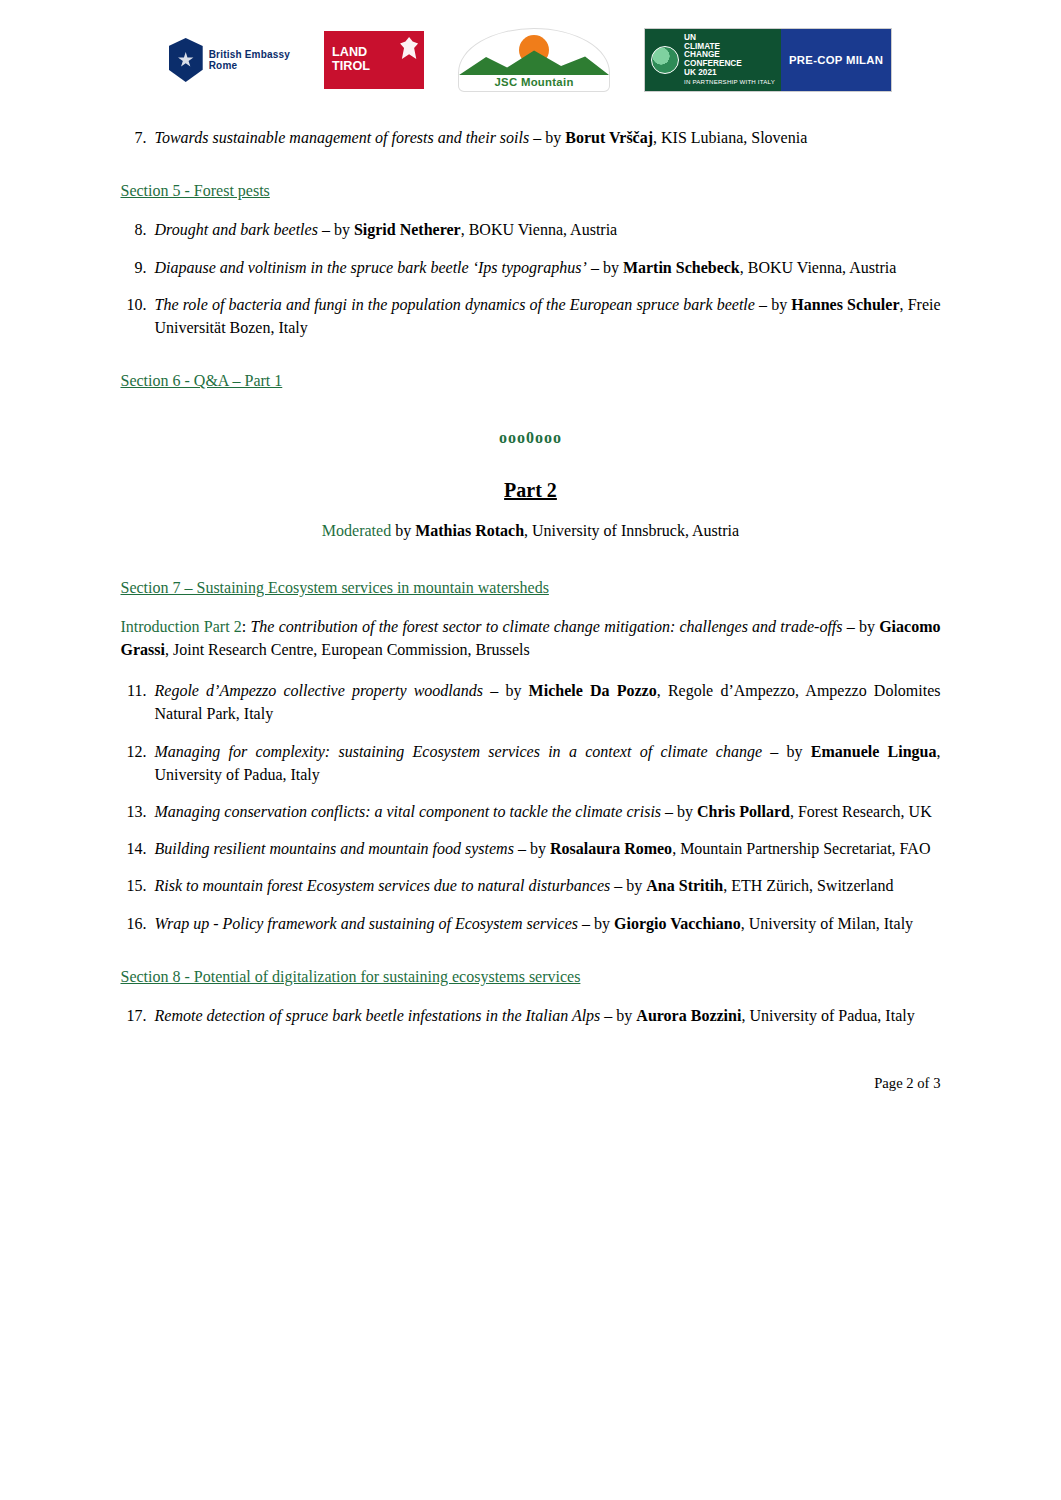British Embassy Rome
LAND
TIROL
JSC Mountain
UN CLIMATE CHANGE CONFERENCE UK 2021
IN PARTNERSHIP WITH ITALY
PRE-COP MILAN
7. Towards sustainable management of forests and their soils – by Borut Vrščaj, KIS Lubiana, Slovenia
Section 5 - Forest pests
8. Drought and bark beetles – by Sigrid Netherer, BOKU Vienna, Austria
9. Diapause and voltinism in the spruce bark beetle ‘Ips typographus’ – by Martin Schebeck, BOKU Vienna, Austria
10. The role of bacteria and fungi in the population dynamics of the European spruce bark beetle – by Hannes Schuler, Freie Universität Bozen, Italy
Section 6 - Q&A – Part 1
ooo0ooo
Part 2
Moderated by Mathias Rotach, University of Innsbruck, Austria
Section 7 – Sustaining Ecosystem services in mountain watersheds
Introduction Part 2: The contribution of the forest sector to climate change mitigation: challenges and trade-offs – by Giacomo Grassi, Joint Research Centre, European Commission, Brussels
11. Regole d’Ampezzo collective property woodlands – by Michele Da Pozzo, Regole d’Ampezzo, Ampezzo Dolomites Natural Park, Italy
12. Managing for complexity: sustaining Ecosystem services in a context of climate change – by Emanuele Lingua, University of Padua, Italy
13. Managing conservation conflicts: a vital component to tackle the climate crisis – by Chris Pollard, Forest Research, UK
14. Building resilient mountains and mountain food systems – by Rosalaura Romeo, Mountain Partnership Secretariat, FAO
15. Risk to mountain forest Ecosystem services due to natural disturbances – by Ana Stritih, ETH Zürich, Switzerland
16. Wrap up - Policy framework and sustaining of Ecosystem services – by Giorgio Vacchiano, University of Milan, Italy
Section 8 - Potential of digitalization for sustaining ecosystems services
17. Remote detection of spruce bark beetle infestations in the Italian Alps – by Aurora Bozzini, University of Padua, Italy
Page 2 of 3